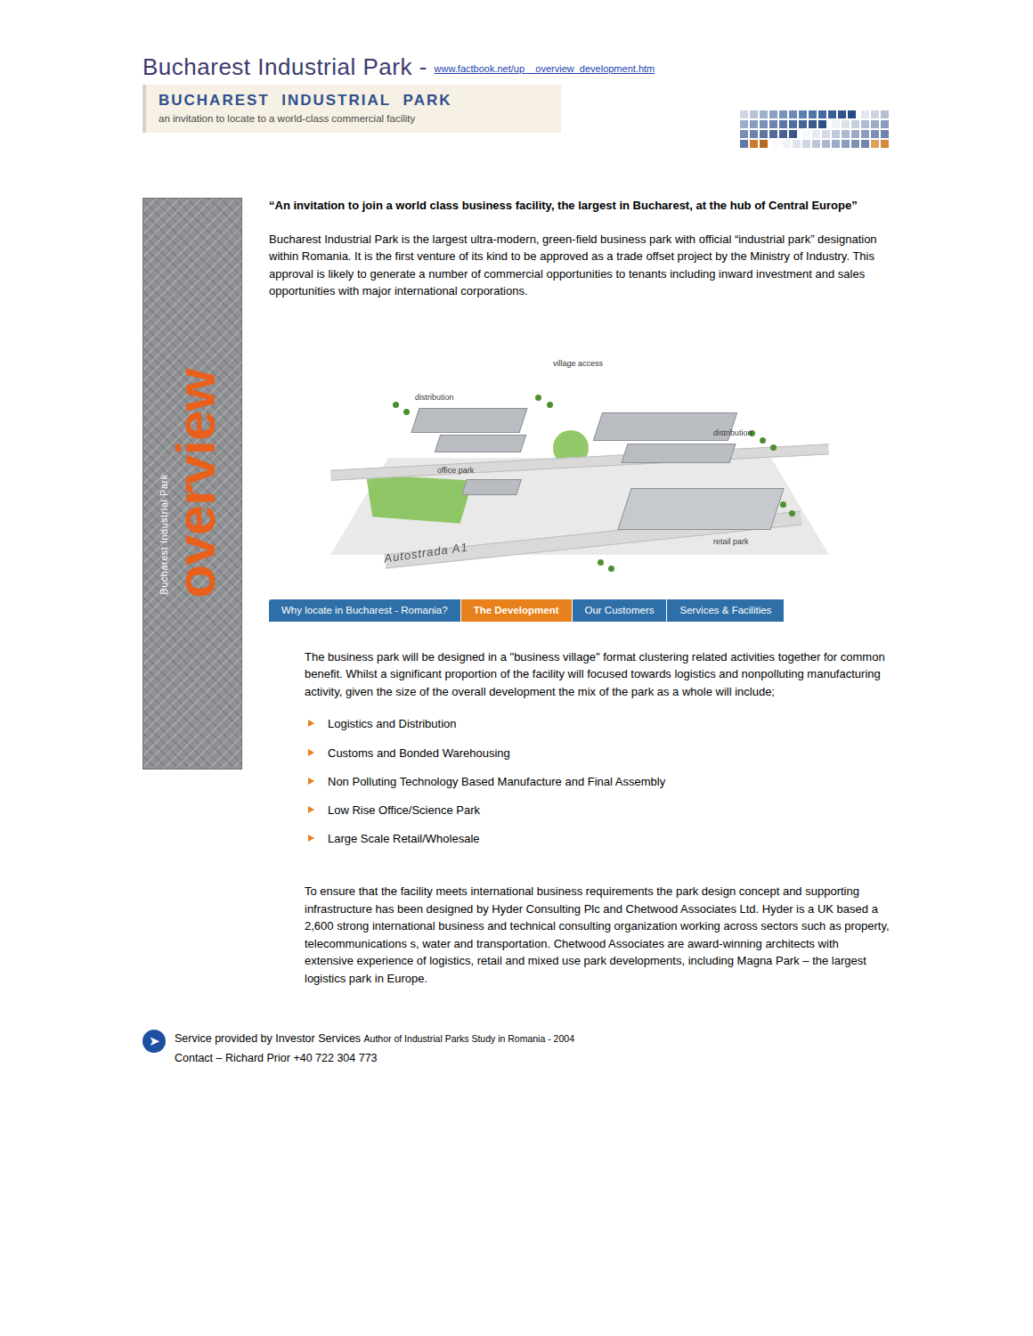Bucharest Industrial Park - www.factbook.net/up__overview_development.htm
BUCHAREST INDUSTRIAL PARK
an invitation to locate to a world-class commercial facility
Bucharest Industrial Park overview
“An invitation to join a world class business facility, the largest in Bucharest, at the hub of Central Europe”
Bucharest Industrial Park is the largest ultra-modern, green-field business park with official “industrial park” designation within Romania. It is the first venture of its kind to be approved as a trade offset project by the Ministry of Industry. This approval is likely to generate a number of commercial opportunities to tenants including inward investment and sales opportunities with major international corporations.
distribution village access distribution office park retail park Autostrada A1
Why locate in Bucharest - Romania? The Development Our Customers Services & Facilities
The business park will be designed in a "business village" format clustering related activities together for common benefit. Whilst a significant proportion of the facility will focused towards logistics and nonpolluting manufacturing activity, given the size of the overall development the mix of the park as a whole will include;
Logistics and Distribution
Customs and Bonded Warehousing
Non Polluting Technology Based Manufacture and Final Assembly
Low Rise Office/Science Park
Large Scale Retail/Wholesale
To ensure that the facility meets international business requirements the park design concept and supporting infrastructure has been designed by Hyder Consulting Plc and Chetwood Associates Ltd. Hyder is a UK based a 2,600 strong international business and technical consulting organization working across sectors such as property, telecommunications s, water and transportation. Chetwood Associates are award-winning architects with extensive experience of logistics, retail and mixed use park developments, including Magna Park – the largest logistics park in Europe.
➤
Service provided by Investor Services Author of Industrial Parks Study in Romania - 2004
Contact – Richard Prior +40 722 304 773